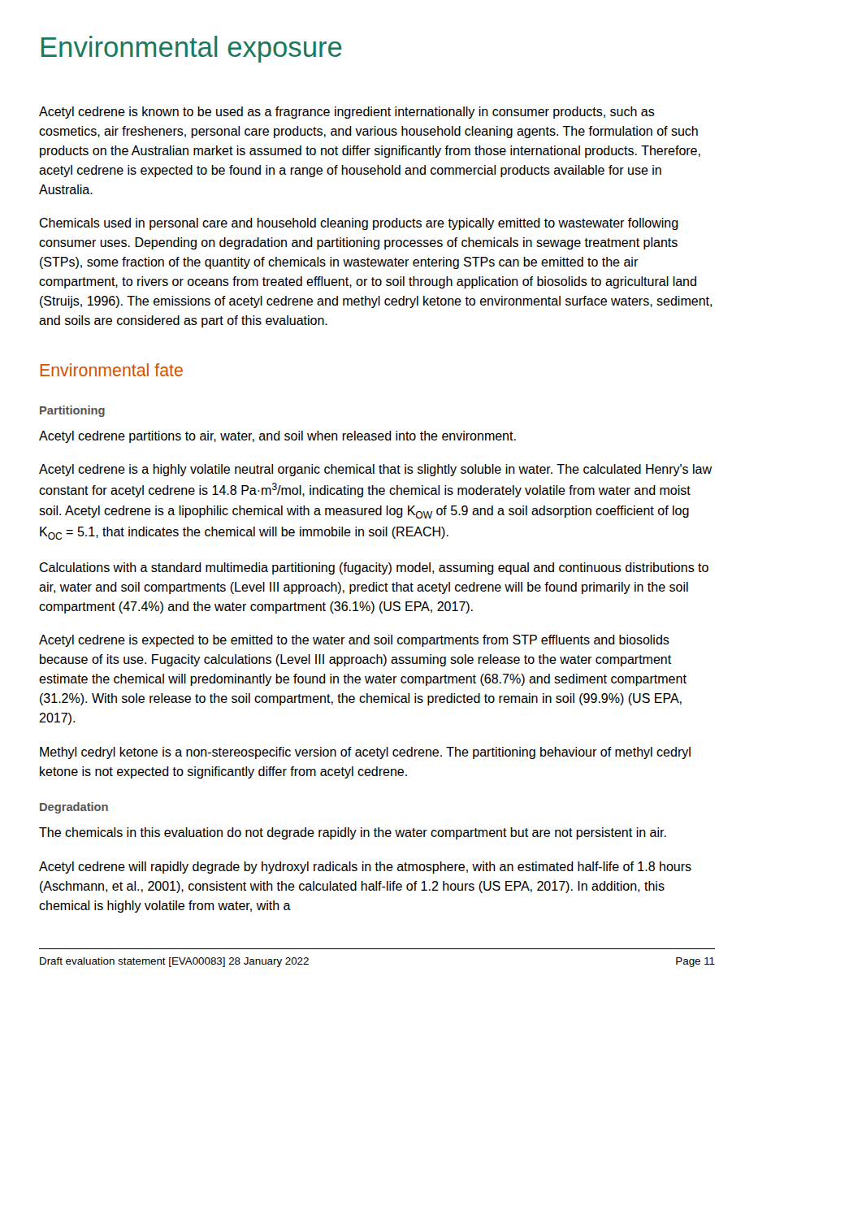Environmental exposure
Acetyl cedrene is known to be used as a fragrance ingredient internationally in consumer products, such as cosmetics, air fresheners, personal care products, and various household cleaning agents. The formulation of such products on the Australian market is assumed to not differ significantly from those international products. Therefore, acetyl cedrene is expected to be found in a range of household and commercial products available for use in Australia.
Chemicals used in personal care and household cleaning products are typically emitted to wastewater following consumer uses. Depending on degradation and partitioning processes of chemicals in sewage treatment plants (STPs), some fraction of the quantity of chemicals in wastewater entering STPs can be emitted to the air compartment, to rivers or oceans from treated effluent, or to soil through application of biosolids to agricultural land (Struijs, 1996). The emissions of acetyl cedrene and methyl cedryl ketone to environmental surface waters, sediment, and soils are considered as part of this evaluation.
Environmental fate
Partitioning
Acetyl cedrene partitions to air, water, and soil when released into the environment.
Acetyl cedrene is a highly volatile neutral organic chemical that is slightly soluble in water. The calculated Henry's law constant for acetyl cedrene is 14.8 Pa·m3/mol, indicating the chemical is moderately volatile from water and moist soil. Acetyl cedrene is a lipophilic chemical with a measured log KOW of 5.9 and a soil adsorption coefficient of log KOC = 5.1, that indicates the chemical will be immobile in soil (REACH).
Calculations with a standard multimedia partitioning (fugacity) model, assuming equal and continuous distributions to air, water and soil compartments (Level III approach), predict that acetyl cedrene will be found primarily in the soil compartment (47.4%) and the water compartment (36.1%) (US EPA, 2017).
Acetyl cedrene is expected to be emitted to the water and soil compartments from STP effluents and biosolids because of its use. Fugacity calculations (Level III approach) assuming sole release to the water compartment estimate the chemical will predominantly be found in the water compartment (68.7%) and sediment compartment (31.2%). With sole release to the soil compartment, the chemical is predicted to remain in soil (99.9%) (US EPA, 2017).
Methyl cedryl ketone is a non-stereospecific version of acetyl cedrene. The partitioning behaviour of methyl cedryl ketone is not expected to significantly differ from acetyl cedrene.
Degradation
The chemicals in this evaluation do not degrade rapidly in the water compartment but are not persistent in air.
Acetyl cedrene will rapidly degrade by hydroxyl radicals in the atmosphere, with an estimated half-life of 1.8 hours (Aschmann, et al., 2001), consistent with the calculated half-life of 1.2 hours (US EPA, 2017). In addition, this chemical is highly volatile from water, with a
Draft evaluation statement [EVA00083] 28 January 2022 Page 11